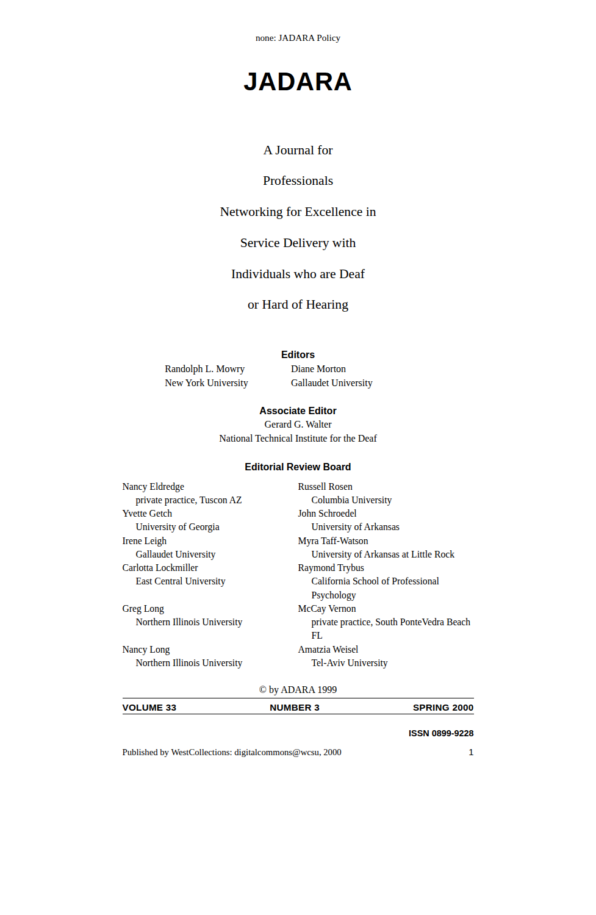none: JADARA Policy
JADARA
A Journal for Professionals Networking for Excellence in Service Delivery with Individuals who are Deaf or Hard of Hearing
Editors
| Randolph L. Mowry | Diane Morton |
| New York University | Gallaudet University |
Associate Editor
Gerard G. Walter
National Technical Institute for the Deaf
Editorial Review Board
| Nancy Eldredge private practice, Tuscon AZ | Russell Rosen Columbia University |
| Yvette Getch University of Georgia | John Schroedel University of Arkansas |
| Irene Leigh Gallaudet University | Myra Taff-Watson University of Arkansas at Little Rock |
| Carlotta Lockmiller East Central University | Raymond Trybus California School of Professional Psychology |
| Greg Long Northern Illinois University | McCay Vernon private practice, South PonteVedra Beach FL |
| Nancy Long Northern Illinois University | Amatzia Weisel Tel-Aviv University |
© by ADARA 1999
VOLUME 33 NUMBER 3 SPRING 2000
ISSN 0899-9228
Published by WestCollections: digitalcommons@wcsu, 2000 1